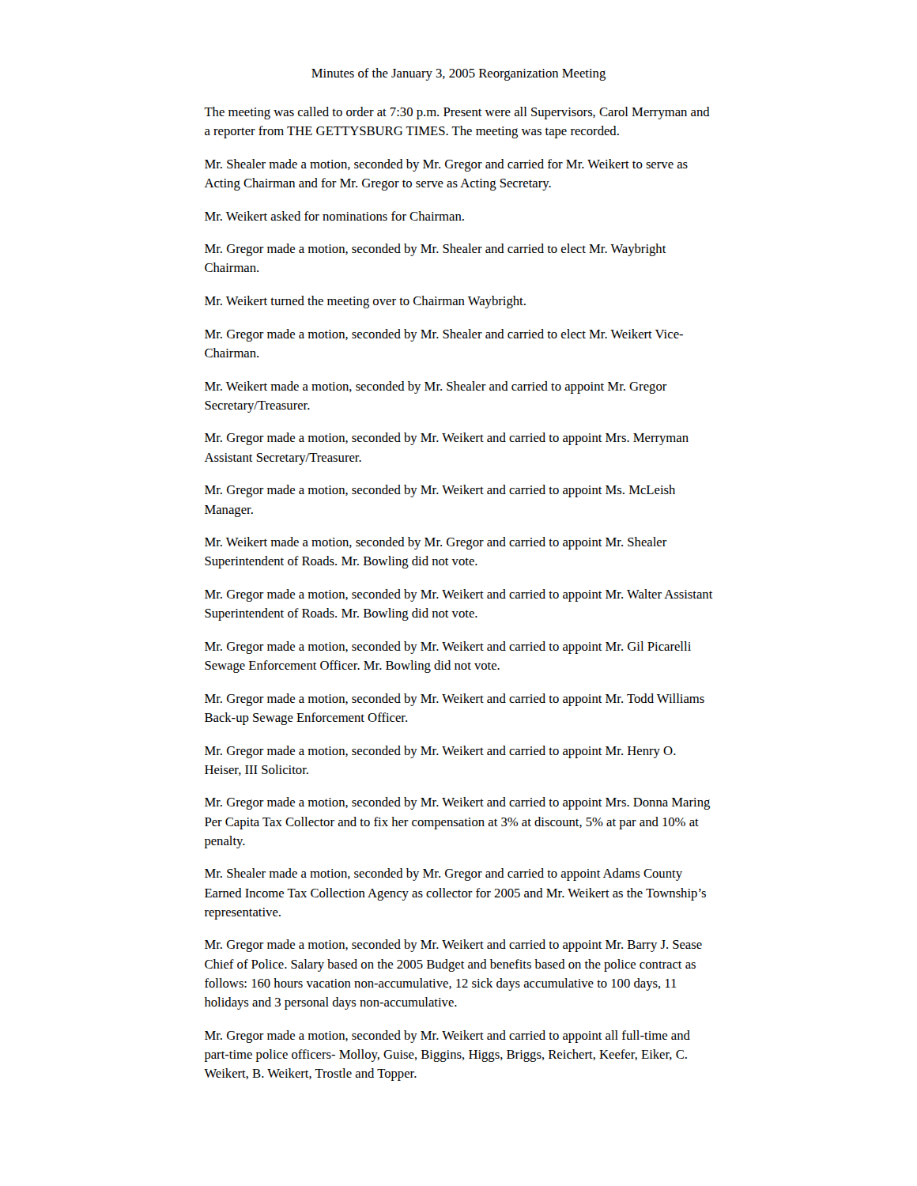Minutes of the January 3, 2005 Reorganization Meeting
The meeting was called to order at 7:30 p.m. Present were all Supervisors, Carol Merryman and a reporter from THE GETTYSBURG TIMES. The meeting was tape recorded.
Mr. Shealer made a motion, seconded by Mr. Gregor and carried for Mr. Weikert to serve as Acting Chairman and for Mr. Gregor to serve as Acting Secretary.
Mr. Weikert asked for nominations for Chairman.
Mr. Gregor made a motion, seconded by Mr. Shealer and carried to elect Mr. Waybright Chairman.
Mr. Weikert turned the meeting over to Chairman Waybright.
Mr. Gregor made a motion, seconded by Mr. Shealer and carried to elect Mr. Weikert Vice-Chairman.
Mr. Weikert made a motion, seconded by Mr. Shealer and carried to appoint Mr. Gregor Secretary/Treasurer.
Mr. Gregor made a motion, seconded by Mr. Weikert and carried to appoint Mrs. Merryman Assistant Secretary/Treasurer.
Mr. Gregor made a motion, seconded by Mr. Weikert and carried to appoint Ms. McLeish Manager.
Mr. Weikert made a motion, seconded by Mr. Gregor and carried to appoint Mr. Shealer Superintendent of Roads. Mr. Bowling did not vote.
Mr. Gregor made a motion, seconded by Mr. Weikert and carried to appoint Mr. Walter Assistant Superintendent of Roads. Mr. Bowling did not vote.
Mr. Gregor made a motion, seconded by Mr. Weikert and carried to appoint Mr. Gil Picarelli Sewage Enforcement Officer. Mr. Bowling did not vote.
Mr. Gregor made a motion, seconded by Mr. Weikert and carried to appoint Mr. Todd Williams Back-up Sewage Enforcement Officer.
Mr. Gregor made a motion, seconded by Mr. Weikert and carried to appoint Mr. Henry O. Heiser, III Solicitor.
Mr. Gregor made a motion, seconded by Mr. Weikert and carried to appoint Mrs. Donna Maring Per Capita Tax Collector and to fix her compensation at 3% at discount, 5% at par and 10% at penalty.
Mr. Shealer made a motion, seconded by Mr. Gregor and carried to appoint Adams County Earned Income Tax Collection Agency as collector for 2005 and Mr. Weikert as the Township’s representative.
Mr. Gregor made a motion, seconded by Mr. Weikert and carried to appoint Mr. Barry J. Sease Chief of Police. Salary based on the 2005 Budget and benefits based on the police contract as follows: 160 hours vacation non-accumulative, 12 sick days accumulative to 100 days, 11 holidays and 3 personal days non-accumulative.
Mr. Gregor made a motion, seconded by Mr. Weikert and carried to appoint all full-time and part-time police officers- Molloy, Guise, Biggins, Higgs, Briggs, Reichert, Keefer, Eiker, C. Weikert, B. Weikert, Trostle and Topper.